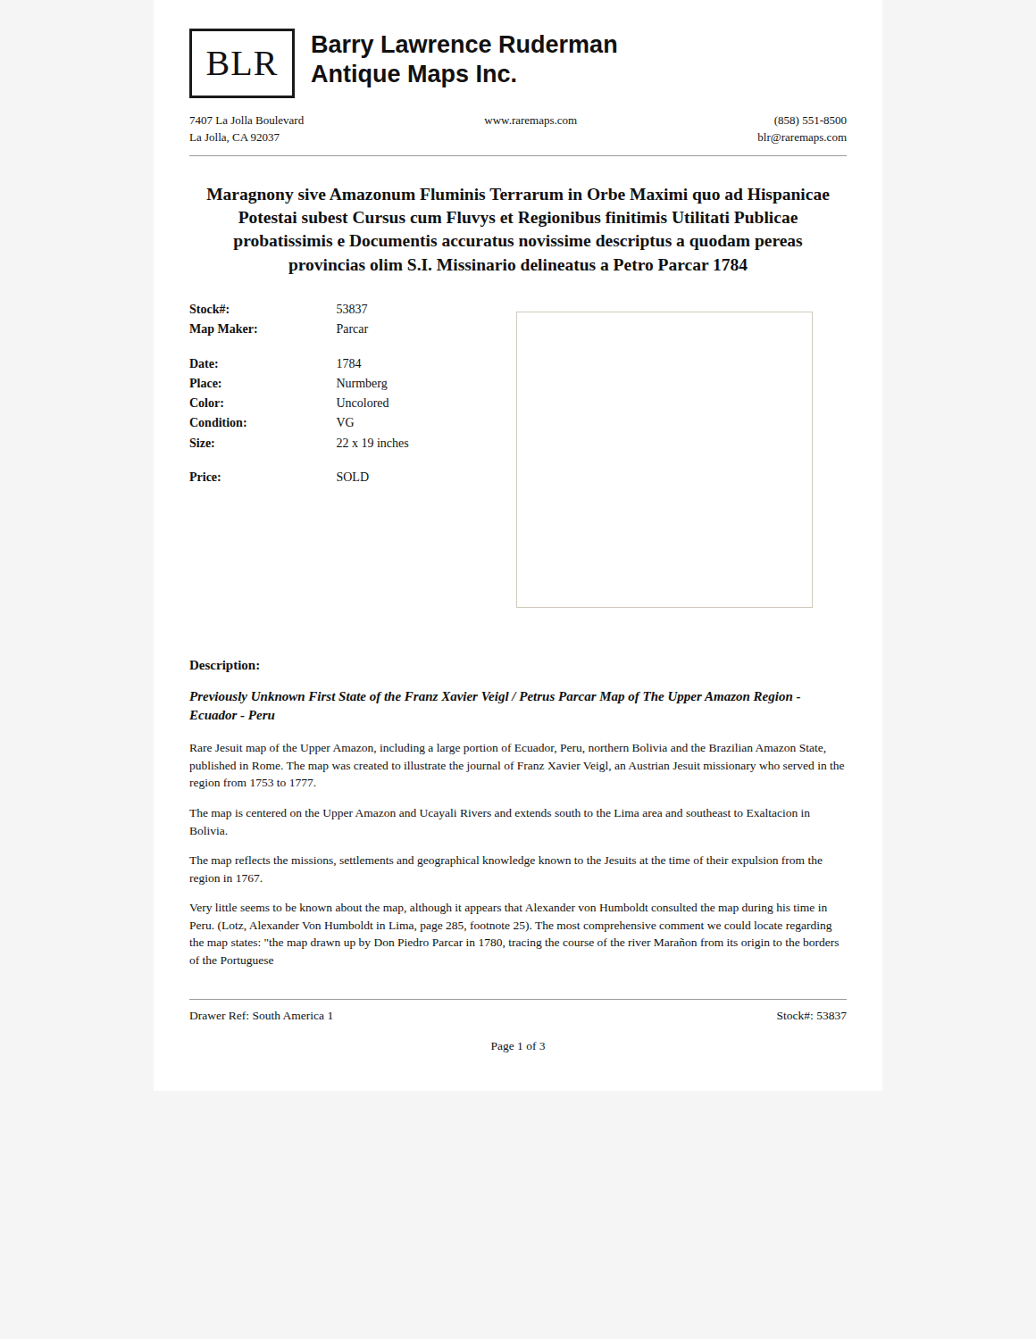BLR
Barry Lawrence Ruderman
Antique Maps Inc.
7407 La Jolla Boulevard
La Jolla, CA 92037
www.raremaps.com
(858) 551-8500
blr@raremaps.com
Maragnony sive Amazonum Fluminis Terrarum in Orbe Maximi quo ad Hispanicae Potestai subest Cursus cum Fluvys et Regionibus finitimis Utilitati Publicae probatissimis e Documentis accuratus novissime descriptus a quodam pereas provincias olim S.I. Missinario delineatus a Petro Parcar 1784
| Stock#: | 53837 |
| Map Maker: | Parcar |
| Date: | 1784 |
| Place: | Nurmberg |
| Color: | Uncolored |
| Condition: | VG |
| Size: | 22 x 19 inches |
| Price: | SOLD |
Description:
Previously Unknown First State of the Franz Xavier Veigl / Petrus Parcar Map of The Upper Amazon Region - Ecuador - Peru
Rare Jesuit map of the Upper Amazon, including a large portion of Ecuador, Peru, northern Bolivia and the Brazilian Amazon State, published in Rome. The map was created to illustrate the journal of Franz Xavier Veigl, an Austrian Jesuit missionary who served in the region from 1753 to 1777.
The map is centered on the Upper Amazon and Ucayali Rivers and extends south to the Lima area and southeast to Exaltacion in Bolivia.
The map reflects the missions, settlements and geographical knowledge known to the Jesuits at the time of their expulsion from the region in 1767.
Very little seems to be known about the map, although it appears that Alexander von Humboldt consulted the map during his time in Peru. (Lotz, Alexander Von Humboldt in Lima, page 285, footnote 25). The most comprehensive comment we could locate regarding the map states: "the map drawn up by Don Piedro Parcar in 1780, tracing the course of the river Marañon from its origin to the borders of the Portuguese
Drawer Ref: South America 1
Stock#: 53837
Page 1 of 3